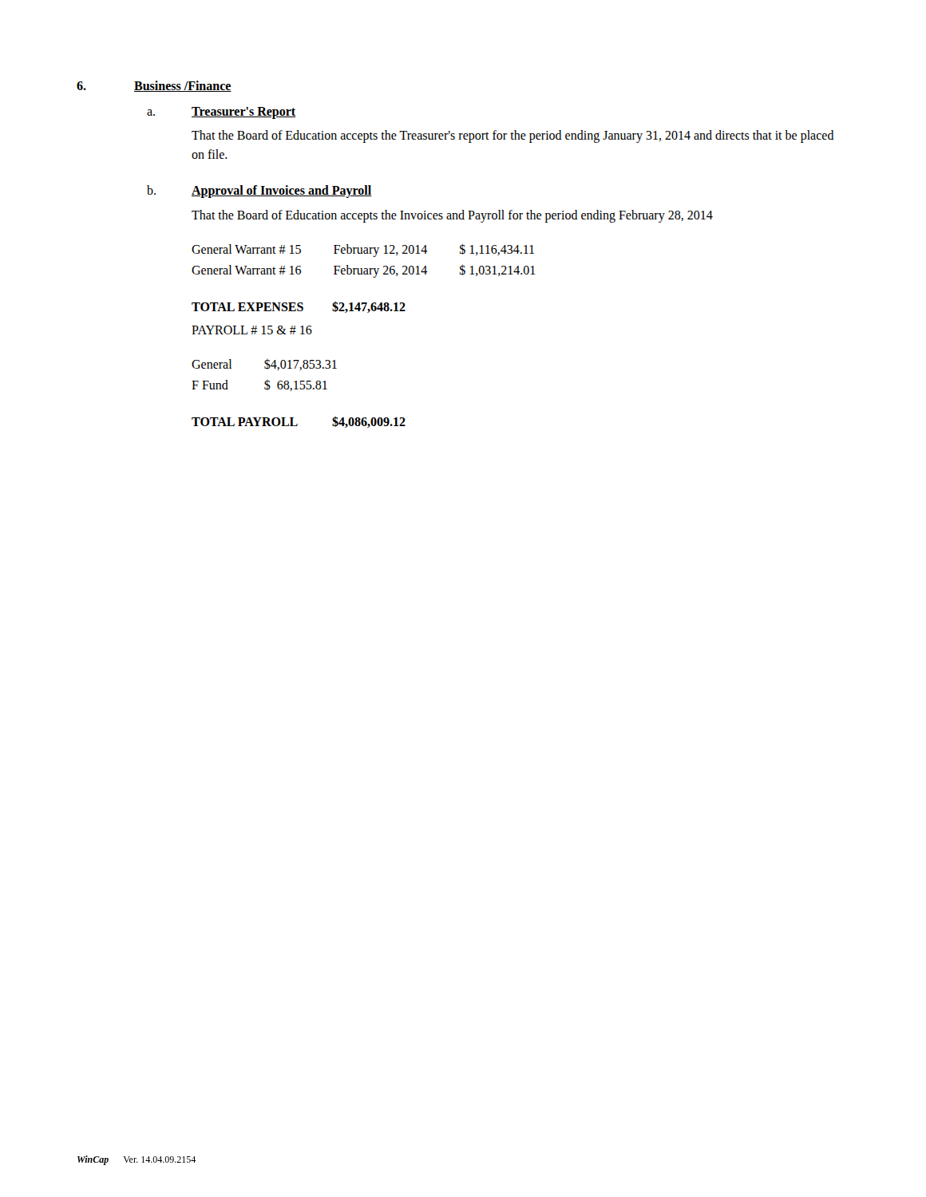6.
Business /Finance
a.
Treasurer's Report
That the Board of Education accepts the Treasurer's report for the period ending January 31, 2014 and directs that it be placed on file.
b.
Approval of Invoices and Payroll
That the Board of Education accepts the Invoices and Payroll for the period ending February 28, 2014
| General Warrant # 15 | February 12, 2014 | $ 1,116,434.11 |
| General Warrant # 16 | February 26, 2014 | $ 1,031,214.01 |
TOTAL EXPENSES$2,147,648.12
PAYROLL # 15 & # 16
| General | $4,017,853.31 |
| F Fund | $ 68,155.81 |
TOTAL PAYROLL$4,086,009.12
WinCap Ver. 14.04.09.2154